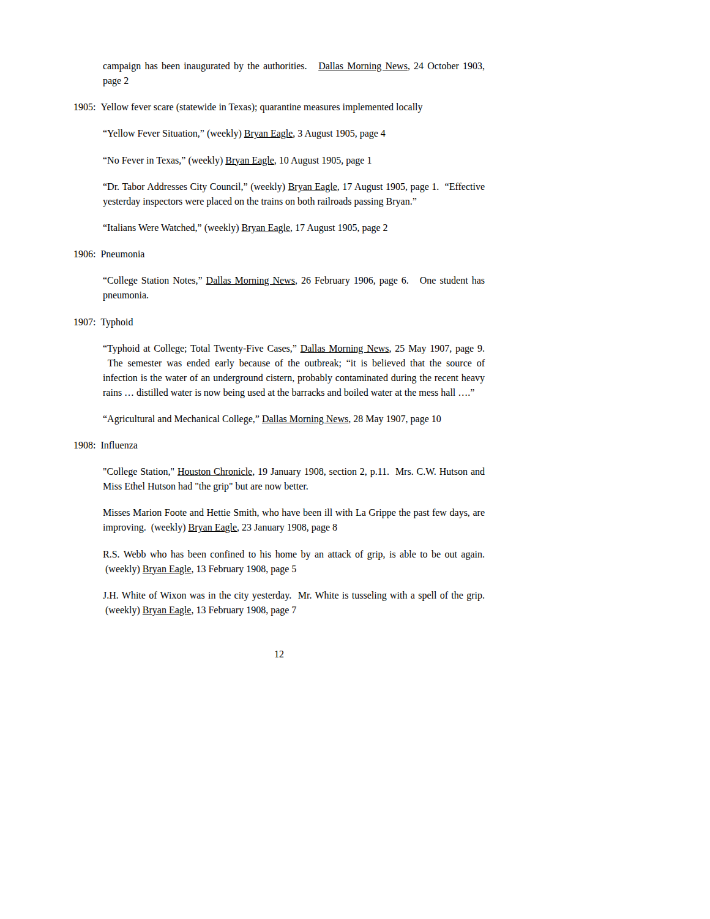campaign has been inaugurated by the authorities. Dallas Morning News, 24 October 1903, page 2
1905: Yellow fever scare (statewide in Texas); quarantine measures implemented locally
“Yellow Fever Situation,” (weekly) Bryan Eagle, 3 August 1905, page 4
“No Fever in Texas,” (weekly) Bryan Eagle, 10 August 1905, page 1
“Dr. Tabor Addresses City Council,” (weekly) Bryan Eagle, 17 August 1905, page 1. “Effective yesterday inspectors were placed on the trains on both railroads passing Bryan.”
“Italians Were Watched,” (weekly) Bryan Eagle, 17 August 1905, page 2
1906: Pneumonia
“College Station Notes,” Dallas Morning News, 26 February 1906, page 6. One student has pneumonia.
1907: Typhoid
“Typhoid at College; Total Twenty-Five Cases,” Dallas Morning News, 25 May 1907, page 9. The semester was ended early because of the outbreak; “it is believed that the source of infection is the water of an underground cistern, probably contaminated during the recent heavy rains … distilled water is now being used at the barracks and boiled water at the mess hall ….”
“Agricultural and Mechanical College,” Dallas Morning News, 28 May 1907, page 10
1908: Influenza
"College Station," Houston Chronicle, 19 January 1908, section 2, p.11. Mrs. C.W. Hutson and Miss Ethel Hutson had "the grip" but are now better.
Misses Marion Foote and Hettie Smith, who have been ill with La Grippe the past few days, are improving. (weekly) Bryan Eagle, 23 January 1908, page 8
R.S. Webb who has been confined to his home by an attack of grip, is able to be out again. (weekly) Bryan Eagle, 13 February 1908, page 5
J.H. White of Wixon was in the city yesterday. Mr. White is tusseling with a spell of the grip. (weekly) Bryan Eagle, 13 February 1908, page 7
12